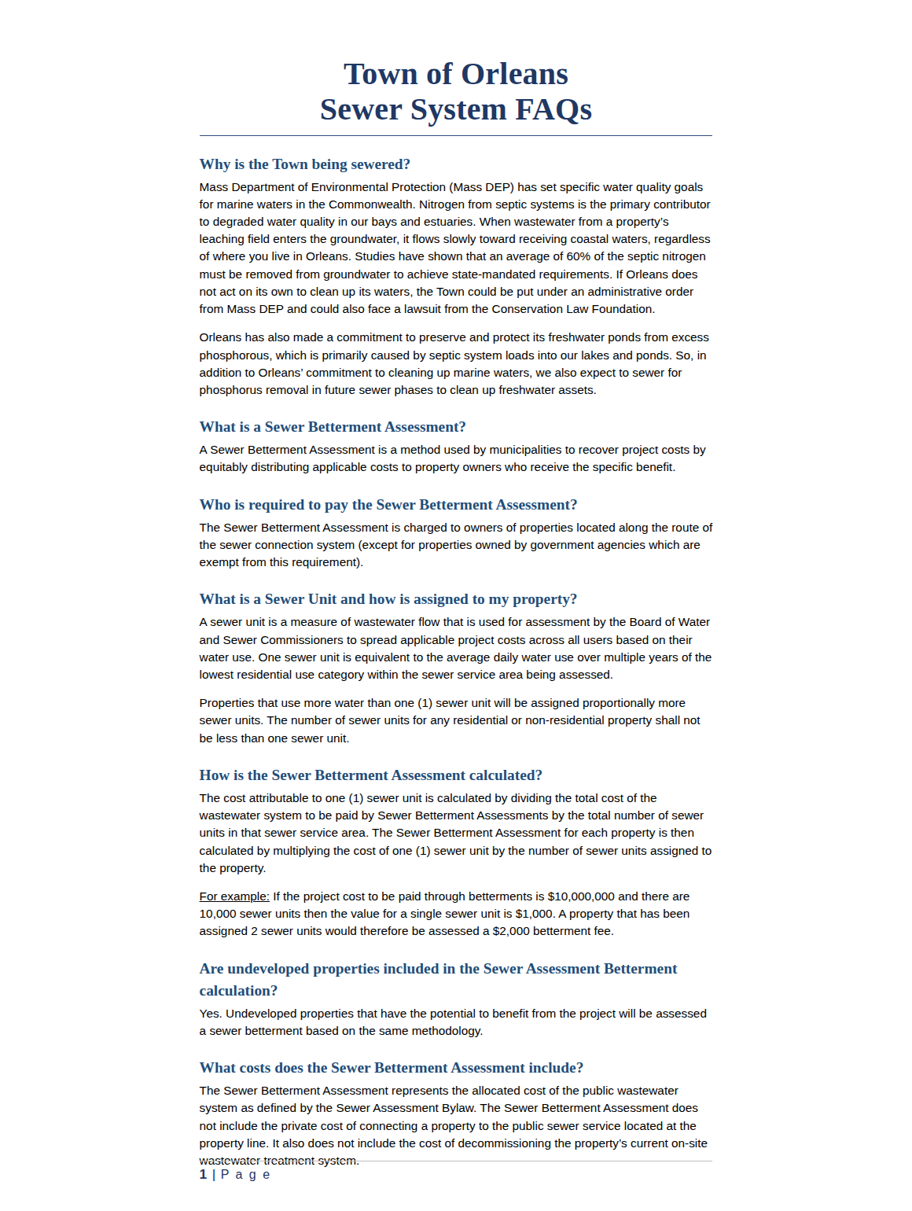Town of Orleans
Sewer System FAQs
Why is the Town being sewered?
Mass Department of Environmental Protection (Mass DEP) has set specific water quality goals for marine waters in the Commonwealth. Nitrogen from septic systems is the primary contributor to degraded water quality in our bays and estuaries. When wastewater from a property’s leaching field enters the groundwater, it flows slowly toward receiving coastal waters, regardless of where you live in Orleans. Studies have shown that an average of 60% of the septic nitrogen must be removed from groundwater to achieve state-mandated requirements. If Orleans does not act on its own to clean up its waters, the Town could be put under an administrative order from Mass DEP and could also face a lawsuit from the Conservation Law Foundation.
Orleans has also made a commitment to preserve and protect its freshwater ponds from excess phosphorous, which is primarily caused by septic system loads into our lakes and ponds. So, in addition to Orleans’ commitment to cleaning up marine waters, we also expect to sewer for phosphorus removal in future sewer phases to clean up freshwater assets.
What is a Sewer Betterment Assessment?
A Sewer Betterment Assessment is a method used by municipalities to recover project costs by equitably distributing applicable costs to property owners who receive the specific benefit.
Who is required to pay the Sewer Betterment Assessment?
The Sewer Betterment Assessment is charged to owners of properties located along the route of the sewer connection system (except for properties owned by government agencies which are exempt from this requirement).
What is a Sewer Unit and how is assigned to my property?
A sewer unit is a measure of wastewater flow that is used for assessment by the Board of Water and Sewer Commissioners to spread applicable project costs across all users based on their water use. One sewer unit is equivalent to the average daily water use over multiple years of the lowest residential use category within the sewer service area being assessed.
Properties that use more water than one (1) sewer unit will be assigned proportionally more sewer units. The number of sewer units for any residential or non-residential property shall not be less than one sewer unit.
How is the Sewer Betterment Assessment calculated?
The cost attributable to one (1) sewer unit is calculated by dividing the total cost of the wastewater system to be paid by Sewer Betterment Assessments by the total number of sewer units in that sewer service area. The Sewer Betterment Assessment for each property is then calculated by multiplying the cost of one (1) sewer unit by the number of sewer units assigned to the property.
For example: If the project cost to be paid through betterments is $10,000,000 and there are 10,000 sewer units then the value for a single sewer unit is $1,000. A property that has been assigned 2 sewer units would therefore be assessed a $2,000 betterment fee.
Are undeveloped properties included in the Sewer Assessment Betterment calculation?
Yes. Undeveloped properties that have the potential to benefit from the project will be assessed a sewer betterment based on the same methodology.
What costs does the Sewer Betterment Assessment include?
The Sewer Betterment Assessment represents the allocated cost of the public wastewater system as defined by the Sewer Assessment Bylaw. The Sewer Betterment Assessment does not include the private cost of connecting a property to the public sewer service located at the property line. It also does not include the cost of decommissioning the property’s current on-site wastewater treatment system.
1 | P a g e